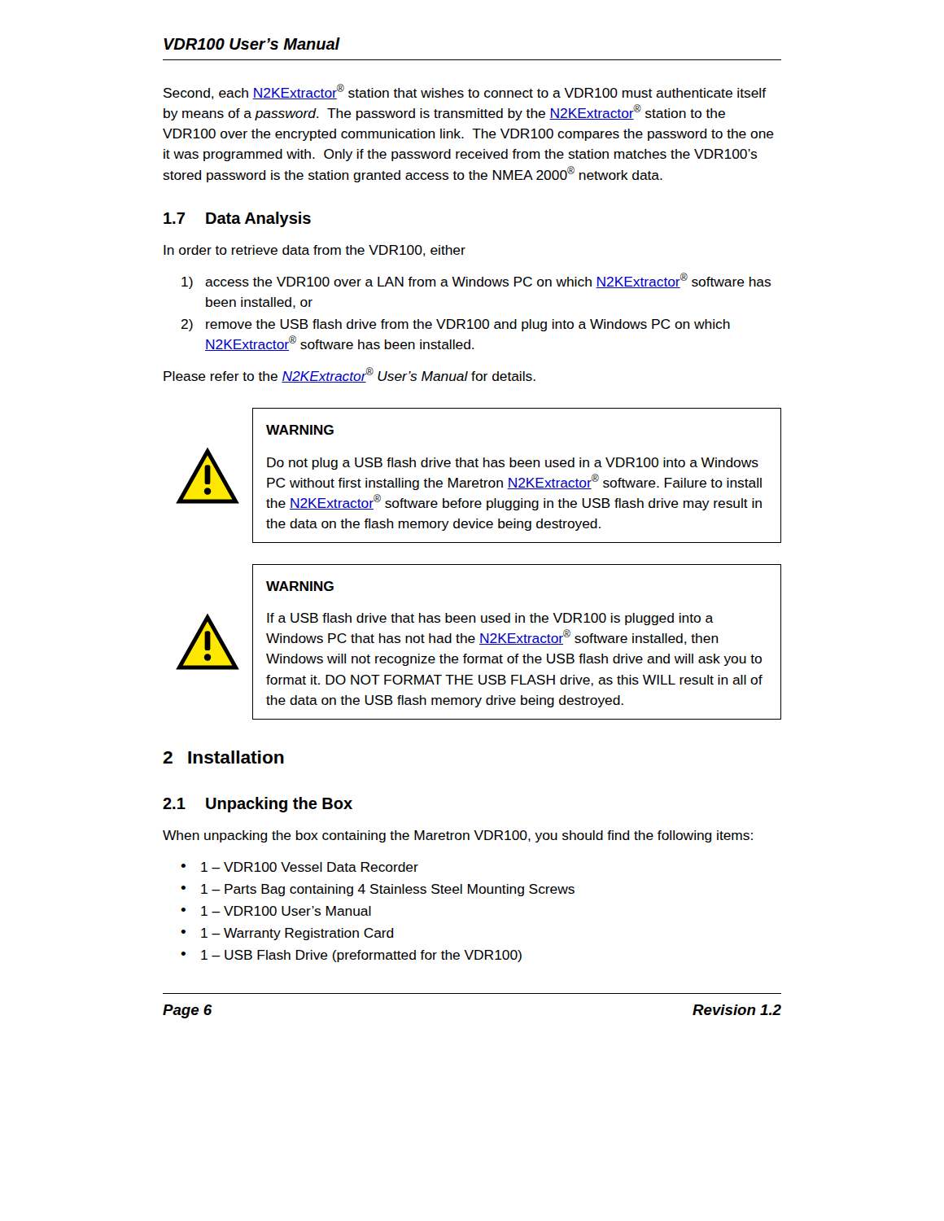VDR100 User’s Manual
Second, each N2KExtractor® station that wishes to connect to a VDR100 must authenticate itself by means of a password. The password is transmitted by the N2KExtractor® station to the VDR100 over the encrypted communication link. The VDR100 compares the password to the one it was programmed with. Only if the password received from the station matches the VDR100’s stored password is the station granted access to the NMEA 2000® network data.
1.7 Data Analysis
In order to retrieve data from the VDR100, either
1) access the VDR100 over a LAN from a Windows PC on which N2KExtractor® software has been installed, or
2) remove the USB flash drive from the VDR100 and plug into a Windows PC on which N2KExtractor® software has been installed.
Please refer to the N2KExtractor® User’s Manual for details.
WARNING
Do not plug a USB flash drive that has been used in a VDR100 into a Windows PC without first installing the Maretron N2KExtractor® software. Failure to install the N2KExtractor® software before plugging in the USB flash drive may result in the data on the flash memory device being destroyed.
WARNING
If a USB flash drive that has been used in the VDR100 is plugged into a Windows PC that has not had the N2KExtractor® software installed, then Windows will not recognize the format of the USB flash drive and will ask you to format it. DO NOT FORMAT THE USB FLASH drive, as this WILL result in all of the data on the USB flash memory drive being destroyed.
2 Installation
2.1 Unpacking the Box
When unpacking the box containing the Maretron VDR100, you should find the following items:
1 – VDR100 Vessel Data Recorder
1 – Parts Bag containing 4 Stainless Steel Mounting Screws
1 – VDR100 User’s Manual
1 – Warranty Registration Card
1 – USB Flash Drive (preformatted for the VDR100)
Page 6
Revision 1.2